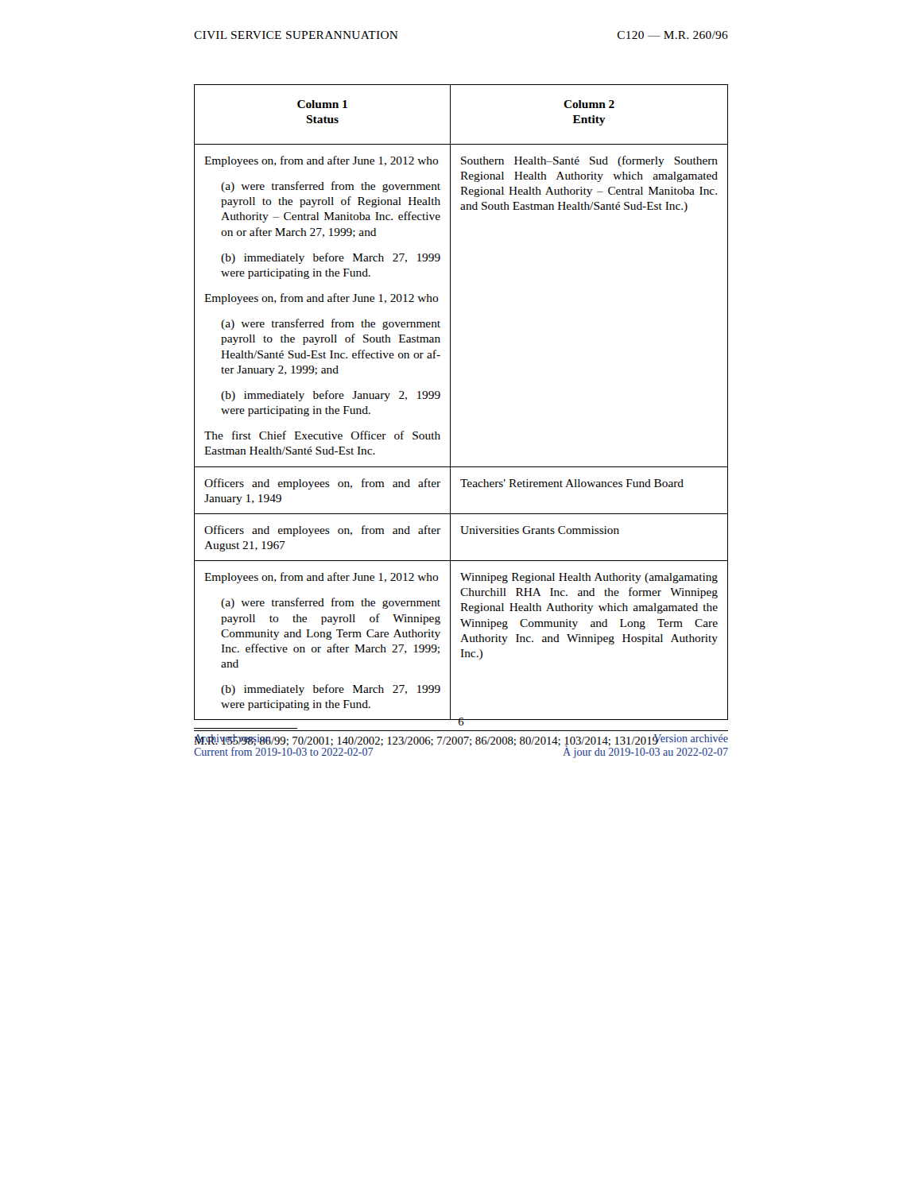CIVIL SERVICE SUPERANNUATION
C120 — M.R. 260/96
| Column 1 Status | Column 2 Entity |
| --- | --- |
| Employees on, from and after June 1, 2012 who (a) were transferred from the government payroll to the payroll of Regional Health Authority – Central Manitoba Inc. effective on or after March 27, 1999; and (b) immediately before March 27, 1999 were participating in the Fund. Employees on, from and after June 1, 2012 who (a) were transferred from the government payroll to the payroll of South Eastman Health/Santé Sud-Est Inc. effective on or after January 2, 1999; and (b) immediately before January 2, 1999 were participating in the Fund. The first Chief Executive Officer of South Eastman Health/Santé Sud-Est Inc. | Southern Health–Santé Sud (formerly Southern Regional Health Authority which amalgamated Regional Health Authority – Central Manitoba Inc. and South Eastman Health/Santé Sud-Est Inc.) |
| Officers and employees on, from and after January 1, 1949 | Teachers' Retirement Allowances Fund Board |
| Officers and employees on, from and after August 21, 1967 | Universities Grants Commission |
| Employees on, from and after June 1, 2012 who (a) were transferred from the government payroll to the payroll of Winnipeg Community and Long Term Care Authority Inc. effective on or after March 27, 1999; and (b) immediately before March 27, 1999 were participating in the Fund. | Winnipeg Regional Health Authority (amalgamating Churchill RHA Inc. and the former Winnipeg Regional Health Authority which amalgamated the Winnipeg Community and Long Term Care Authority Inc. and Winnipeg Hospital Authority Inc.) |
M.R. 155/98; 86/99; 70/2001; 140/2002; 123/2006; 7/2007; 86/2008; 80/2014; 103/2014; 131/2019
6
Archived version
Current from 2019-10-03 to 2022-02-07
Version archivée
À jour du 2019-10-03 au 2022-02-07